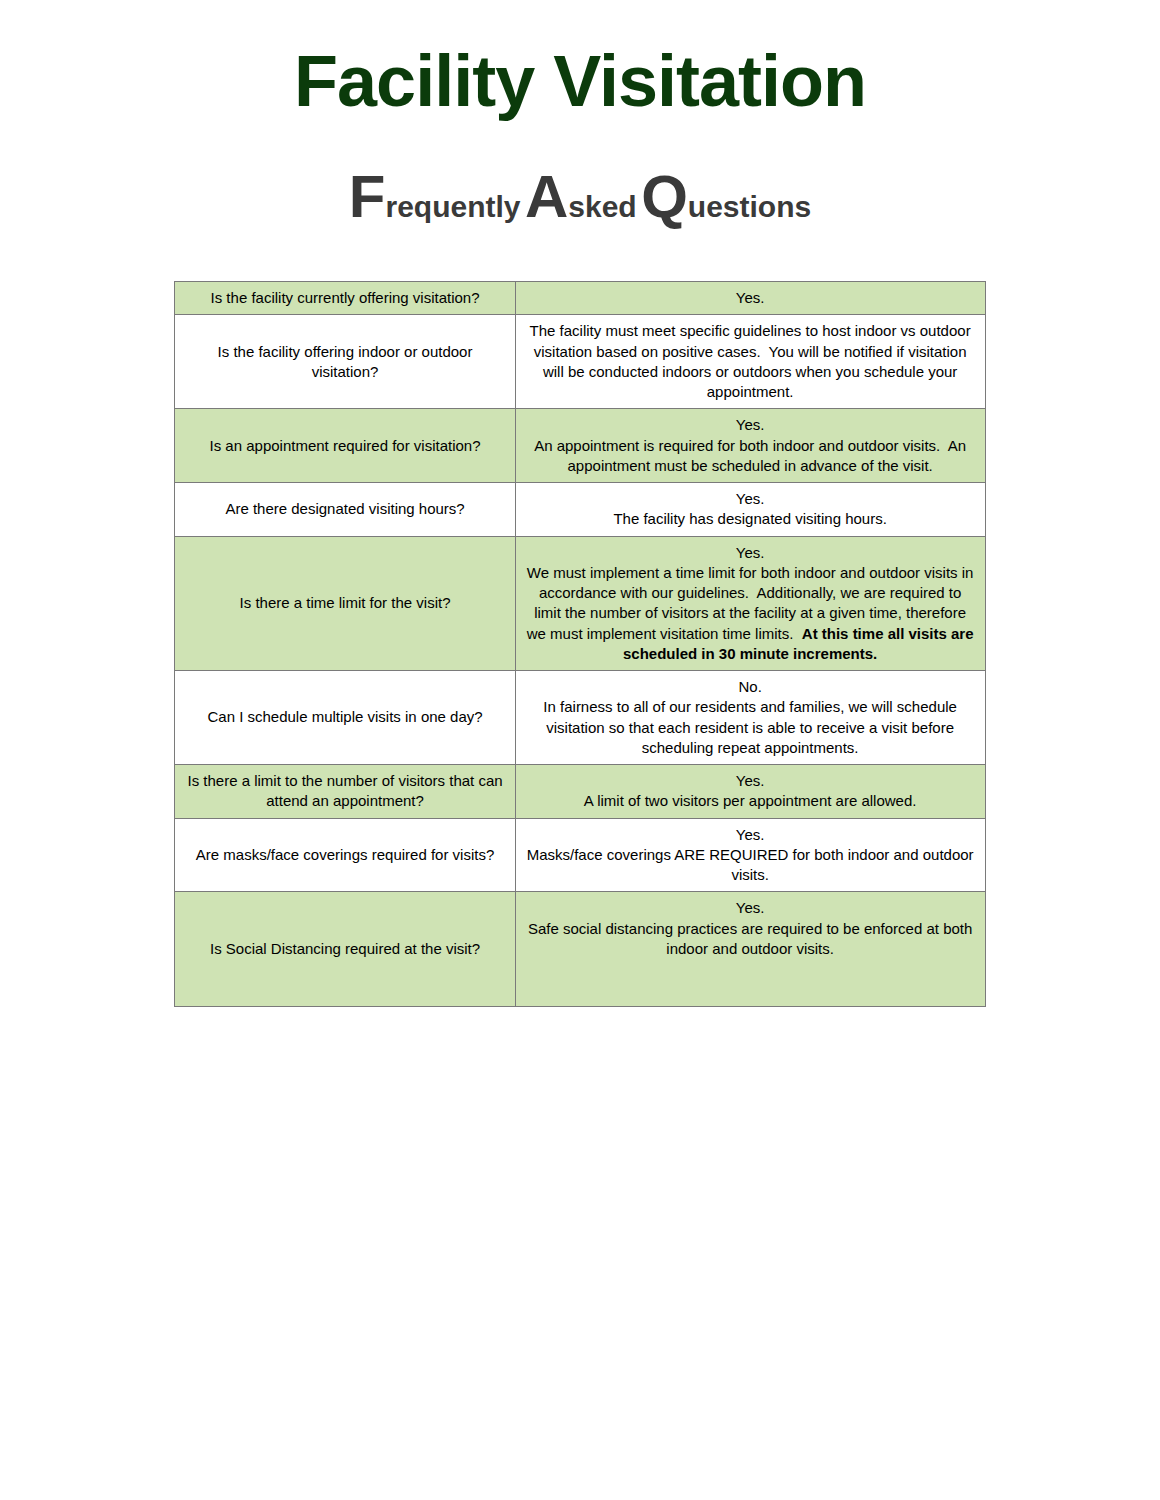Facility Visitation
Frequently Asked Questions
| Is the facility currently offering visitation? | Yes. |
| Is the facility offering indoor or outdoor visitation? | The facility must meet specific guidelines to host indoor vs outdoor visitation based on positive cases. You will be notified if visitation will be conducted indoors or outdoors when you schedule your appointment. |
| Is an appointment required for visitation? | Yes. An appointment is required for both indoor and outdoor visits. An appointment must be scheduled in advance of the visit. |
| Are there designated visiting hours? | Yes. The facility has designated visiting hours. |
| Is there a time limit for the visit? | Yes. We must implement a time limit for both indoor and outdoor visits in accordance with our guidelines. Additionally, we are required to limit the number of visitors at the facility at a given time, therefore we must implement visitation time limits. At this time all visits are scheduled in 30 minute increments. |
| Can I schedule multiple visits in one day? | No. In fairness to all of our residents and families, we will schedule visitation so that each resident is able to receive a visit before scheduling repeat appointments. |
| Is there a limit to the number of visitors that can attend an appointment? | Yes. A limit of two visitors per appointment are allowed. |
| Are masks/face coverings required for visits? | Yes. Masks/face coverings ARE REQUIRED for both indoor and outdoor visits. |
| Is Social Distancing required at the visit? | Yes. Safe social distancing practices are required to be enforced at both indoor and outdoor visits. |